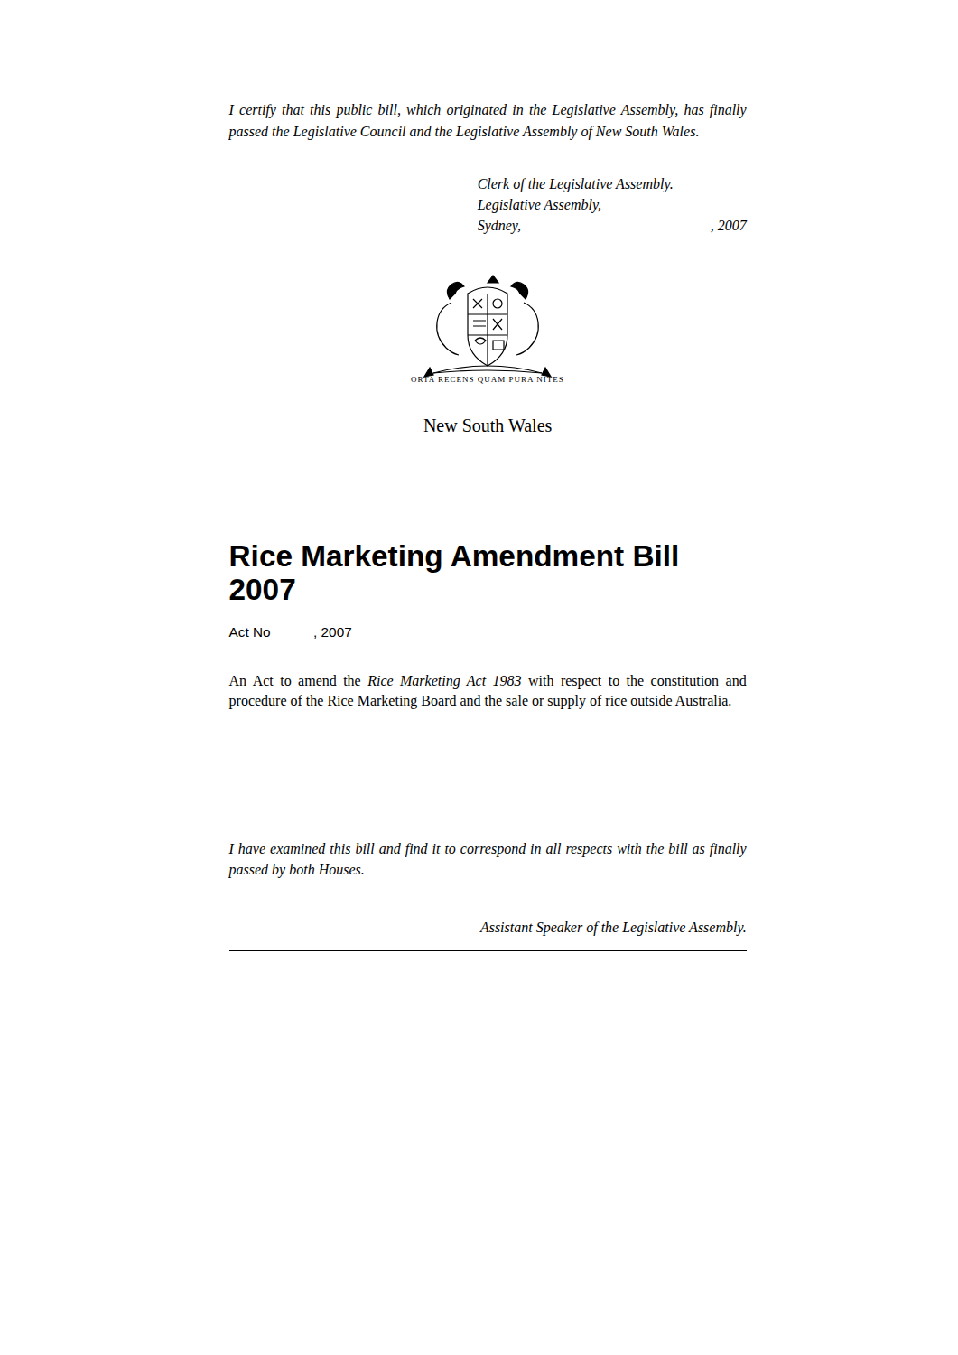I certify that this public bill, which originated in the Legislative Assembly, has finally passed the Legislative Council and the Legislative Assembly of New South Wales.
Clerk of the Legislative Assembly.
Legislative Assembly,
Sydney,, 2007
New South Wales
Rice Marketing Amendment Bill 2007
Act No , 2007
An Act to amend the Rice Marketing Act 1983 with respect to the constitution and procedure of the Rice Marketing Board and the sale or supply of rice outside Australia.
I have examined this bill and find it to correspond in all respects with the bill as finally passed by both Houses.
Assistant Speaker of the Legislative Assembly.